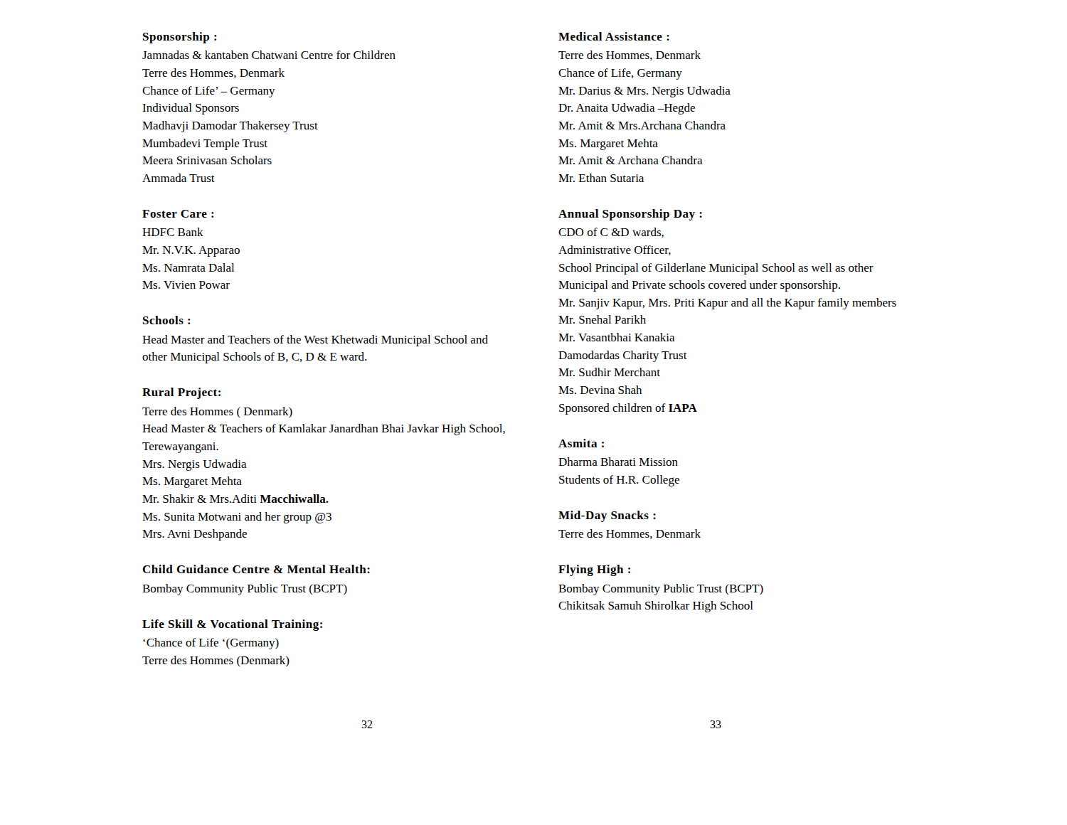Sponsorship :
Jamnadas & kantaben Chatwani Centre for Children
Terre des Hommes, Denmark
Chance of Life’ – Germany
Individual Sponsors
Madhavji Damodar Thakersey Trust
Mumbadevi Temple Trust
Meera Srinivasan Scholars
Ammada Trust
Foster Care :
HDFC Bank
Mr. N.V.K. Apparao
Ms. Namrata Dalal
Ms. Vivien Powar
Schools :
Head Master and Teachers of the West Khetwadi Municipal School and other Municipal Schools of B, C, D & E ward.
Rural Project:
Terre des Hommes ( Denmark)
Head Master & Teachers of Kamlakar Janardhan Bhai Javkar High School, Terewayangani.
Mrs. Nergis Udwadia
Ms. Margaret Mehta
Mr. Shakir & Mrs.Aditi Macchiwalla.
Ms. Sunita Motwani and her group @3
Mrs. Avni Deshpande
Child Guidance Centre & Mental Health:
Bombay Community Public Trust (BCPT)
Life Skill & Vocational Training:
‘Chance of Life ‘(Germany)
Terre des Hommes (Denmark)
Medical Assistance :
Terre des Hommes, Denmark
Chance of Life, Germany
Mr. Darius & Mrs. Nergis Udwadia
Dr. Anaita Udwadia –Hegde
Mr. Amit & Mrs.Archana Chandra
Ms. Margaret Mehta
Mr. Amit & Archana Chandra
Mr. Ethan Sutaria
Annual Sponsorship Day :
CDO of C &D wards,
Administrative Officer,
School Principal of Gilderlane Municipal School as well as other Municipal and Private schools covered under sponsorship.
Mr. Sanjiv Kapur, Mrs. Priti Kapur and all the Kapur family members
Mr. Snehal Parikh
Mr. Vasantbhai Kanakia
Damodardas Charity Trust
Mr. Sudhir Merchant
Ms. Devina Shah
Sponsored children of IAPA
Asmita :
Dharma Bharati Mission
Students of H.R. College
Mid-Day Snacks :
Terre des Hommes, Denmark
Flying High :
Bombay Community Public Trust (BCPT)
Chikitsak Samuh Shirolkar High School
32 33